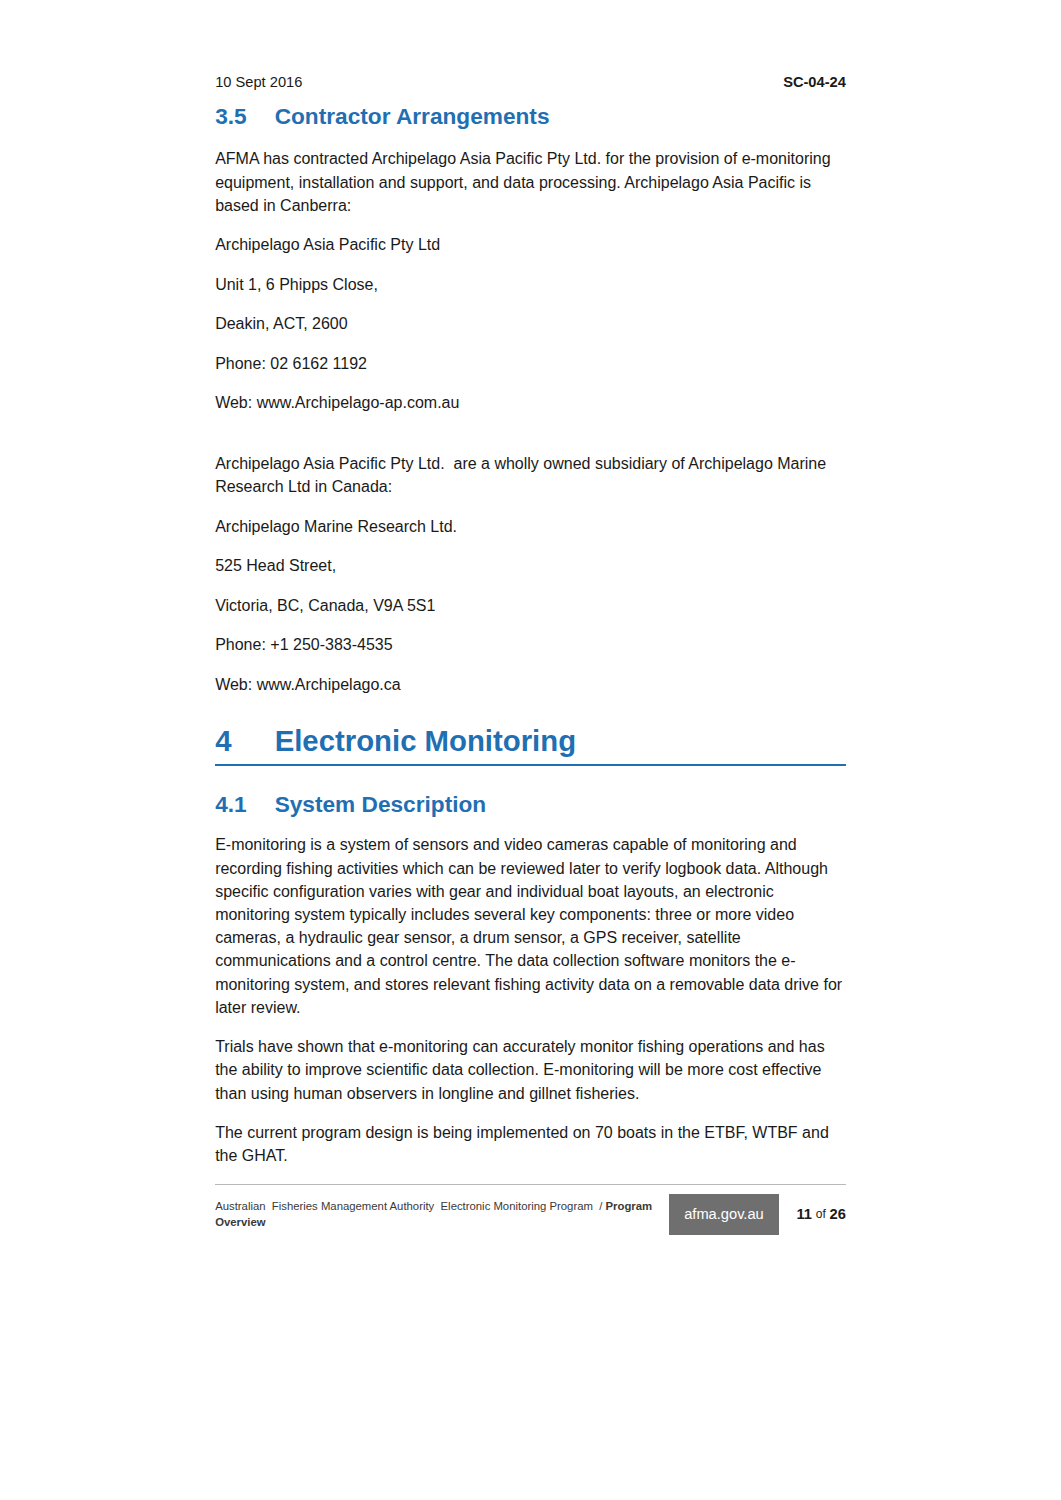10 Sept 2016 SC-04-24
3.5 Contractor Arrangements
AFMA has contracted Archipelago Asia Pacific Pty Ltd. for the provision of e-monitoring equipment, installation and support, and data processing. Archipelago Asia Pacific is based in Canberra:
Archipelago Asia Pacific Pty Ltd
Unit 1, 6 Phipps Close,
Deakin, ACT, 2600
Phone: 02 6162 1192
Web: www.Archipelago-ap.com.au
Archipelago Asia Pacific Pty Ltd. are a wholly owned subsidiary of Archipelago Marine Research Ltd in Canada:
Archipelago Marine Research Ltd.
525 Head Street,
Victoria, BC, Canada, V9A 5S1
Phone: +1 250-383-4535
Web: www.Archipelago.ca
4 Electronic Monitoring
4.1 System Description
E-monitoring is a system of sensors and video cameras capable of monitoring and recording fishing activities which can be reviewed later to verify logbook data. Although specific configuration varies with gear and individual boat layouts, an electronic monitoring system typically includes several key components: three or more video cameras, a hydraulic gear sensor, a drum sensor, a GPS receiver, satellite communications and a control centre. The data collection software monitors the e-monitoring system, and stores relevant fishing activity data on a removable data drive for later review.
Trials have shown that e-monitoring can accurately monitor fishing operations and has the ability to improve scientific data collection. E-monitoring will be more cost effective than using human observers in longline and gillnet fisheries.
The current program design is being implemented on 70 boats in the ETBF, WTBF and the GHAT.
Australian Fisheries Management Authority Electronic Monitoring Program / Program Overview
afma.gov.au
11 of 26